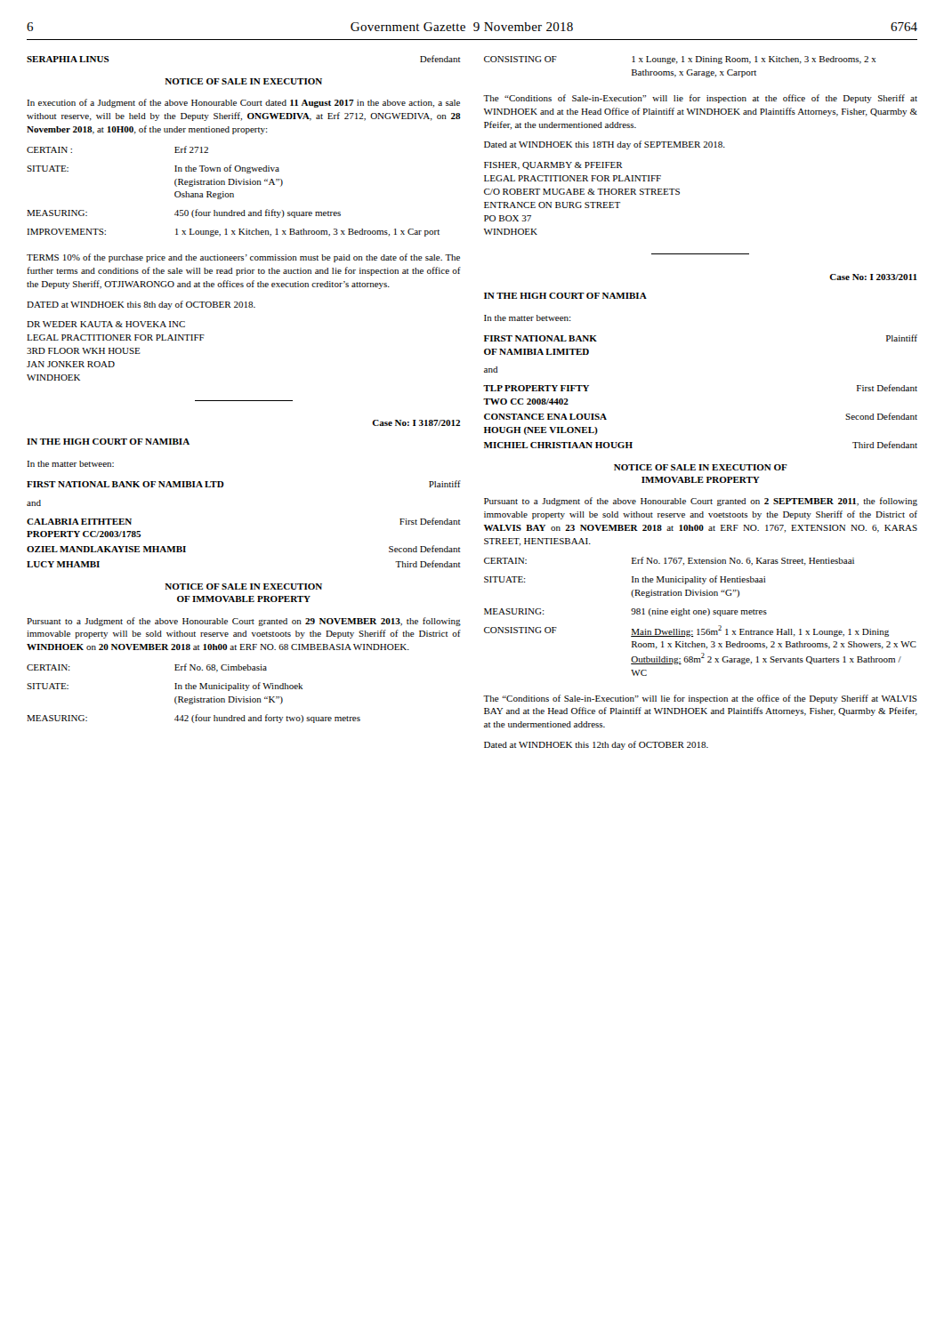6
Government Gazette 9 November 2018
6764
Seraphia Linus Defendant
Notice of Sale in Execution
In execution of a Judgment of the above Honourable Court dated 11 August 2017 in the above action, a sale without reserve, will be held by the Deputy Sheriff, ONGWEDIVA, at Erf 2712, ONGWEDIVA, on 28 November 2018, at 10H00, of the under mentioned property:
| CERTAIN : | Erf 2712 |
| SITUATE: | In the Town of Ongwediva (Registration Division “A”) Oshana Region |
| MEASURING: | 450 (four hundred and fifty) square metres |
| IMPROVEMENTS: | 1 x Lounge, 1 x Kitchen, 1 x Bathroom, 3 x Bedrooms, 1 x Car port |
TERMS 10% of the purchase price and the auctioneers’ commission must be paid on the date of the sale. The further terms and conditions of the sale will be read prior to the auction and lie for inspection at the office of the Deputy Sheriff, OTJIWARONGO and at the offices of the execution creditor’s attorneys.
DATED at WINDHOEK this 8th day of OCTOBER 2018.
Dr Weder Kauta & Hoveka Inc
Legal Practitioner for Plaintiff
3rd Floor WKH House
Jan Jonker Road
Windhoek
Case No: I 3187/2012
IN THE HIGH COURT OF NAMIBIA
In the matter between:
First National Bank of Namibia Ltd Plaintiff
and
Calabria Eithteen
Property CC/2003/1785 First Defendant
Oziel Mandlakayise Mhambi Second Defendant
Lucy Mhambi Third Defendant
Notice of Sale in Execution
of Immovable Property
Pursuant to a Judgment of the above Honourable Court granted on 29 NOVEMBER 2013, the following immovable property will be sold without reserve and voetstoots by the Deputy Sheriff of the District of WINDHOEK on 20 NOVEMBER 2018 at 10h00 at ERF NO. 68 CIMBEBASIA WINDHOEK.
| CERTAIN: | Erf No. 68, Cimbebasia |
| SITUATE: | In the Municipality of Windhoek (Registration Division “K”) |
| MEASURING: | 442 (four hundred and forty two) square metres |
| CONSISTING OF | 1 x Lounge, 1 x Dining Room, 1 x Kitchen, 3 x Bedrooms, 2 x Bathrooms, x Garage, x Carport |
The “Conditions of Sale-in-Execution” will lie for inspection at the office of the Deputy Sheriff at WINDHOEK and at the Head Office of Plaintiff at WINDHOEK and Plaintiffs Attorneys, Fisher, Quarmby & Pfeifer, at the undermentioned address.
Dated at WINDHOEK this 18TH day of SEPTEMBER 2018.
Fisher, Quarmby & Pfeifer
Legal Practitioner for Plaintiff
c/o Robert Mugabe & Thorer Streets
Entrance on Burg Street
PO Box 37
Windhoek
Case No: I 2033/2011
IN THE HIGH COURT OF NAMIBIA
In the matter between:
First National Bank
of Namibia Limited Plaintiff
and
TLP Property Fifty
Two CC 2008/4402 First Defendant
Constance Ena Louisa
Hough (nee Vilonel) Second Defendant
Michiel Christiaan Hough Third Defendant
Notice of Sale in Execution of
Immovable Property
Pursuant to a Judgment of the above Honourable Court granted on 2 SEPTEMBER 2011, the following immovable property will be sold without reserve and voetstoots by the Deputy Sheriff of the District of WALVIS BAY on 23 NOVEMBER 2018 at 10h00 at ERF NO. 1767, EXTENSION NO. 6, KARAS STREET, HENTIESBAAI.
| CERTAIN: | Erf No. 1767, Extension No. 6, Karas Street, Hentiesbaai |
| SITUATE: | In the Municipality of Hentiesbaai (Registration Division “G”) |
| MEASURING: | 981 (nine eight one) square metres |
| CONSISTING OF | Main Dwelling: 156m 2 1 x Entrance Hall, 1 x Lounge, 1 x Dining Room, 1 x Kitchen, 3 x Bedrooms, 2 x Bathrooms, 2 x Showers, 2 x WC Outbuilding: 68m 2 2 x Garage, 1 x Servants Quarters 1 x Bathroom / WC |
The “Conditions of Sale-in-Execution” will lie for inspection at the office of the Deputy Sheriff at WALVIS BAY and at the Head Office of Plaintiff at WINDHOEK and Plaintiffs Attorneys, Fisher, Quarmby & Pfeifer, at the undermentioned address.
Dated at WINDHOEK this 12th day of OCTOBER 2018.